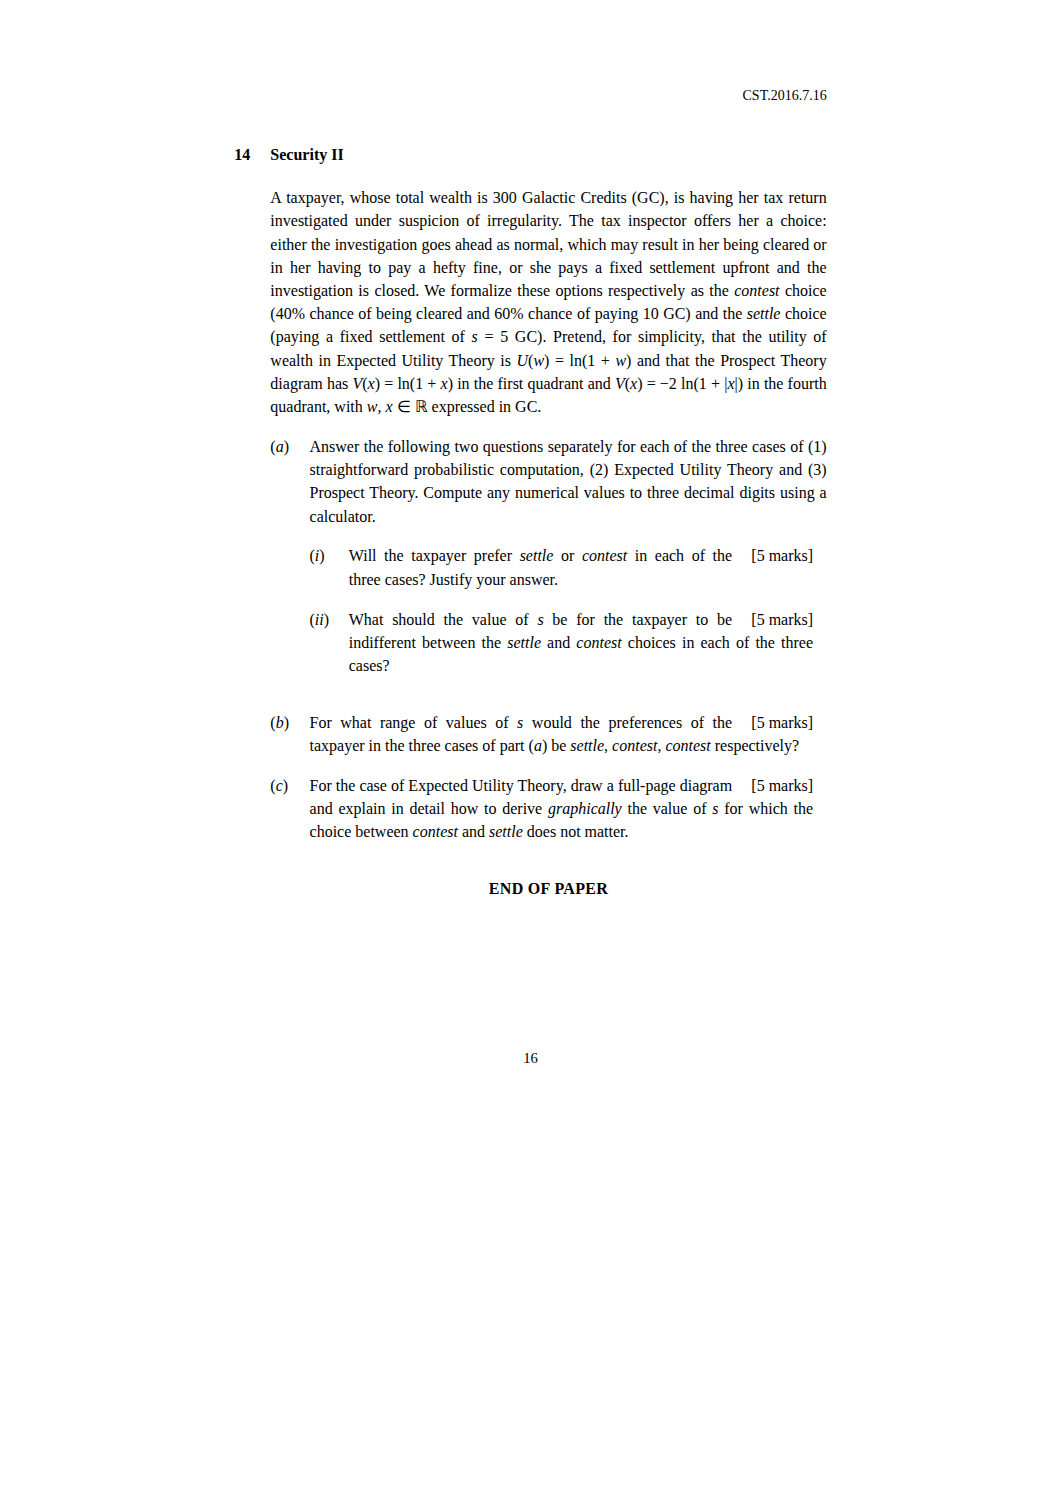CST.2016.7.16
14 Security II
A taxpayer, whose total wealth is 300 Galactic Credits (GC), is having her tax return investigated under suspicion of irregularity. The tax inspector offers her a choice: either the investigation goes ahead as normal, which may result in her being cleared or in her having to pay a hefty fine, or she pays a fixed settlement upfront and the investigation is closed. We formalize these options respectively as the contest choice (40% chance of being cleared and 60% chance of paying 10 GC) and the settle choice (paying a fixed settlement of s = 5 GC). Pretend, for simplicity, that the utility of wealth in Expected Utility Theory is U(w) = ln(1 + w) and that the Prospect Theory diagram has V(x) = ln(1 + x) in the first quadrant and V(x) = −2 ln(1 + |x|) in the fourth quadrant, with w, x ∈ ℝ expressed in GC.
(a)
Answer the following two questions separately for each of the three cases of (1) straightforward probabilistic computation, (2) Expected Utility Theory and (3) Prospect Theory. Compute any numerical values to three decimal digits using a calculator.
(i)
[5 marks]
Will the taxpayer prefer settle or contest in each of the three cases? Justify your answer.
(ii)
[5 marks]
What should the value of s be for the taxpayer to be indifferent between the settle and contest choices in each of the three cases?
(b)
[5 marks]
For what range of values of s would the preferences of the taxpayer in the three cases of part (a) be settle, contest, contest respectively?
(c)
[5 marks]
For the case of Expected Utility Theory, draw a full-page diagram and explain in detail how to derive graphically the value of s for which the choice between contest and settle does not matter.
END OF PAPER
16